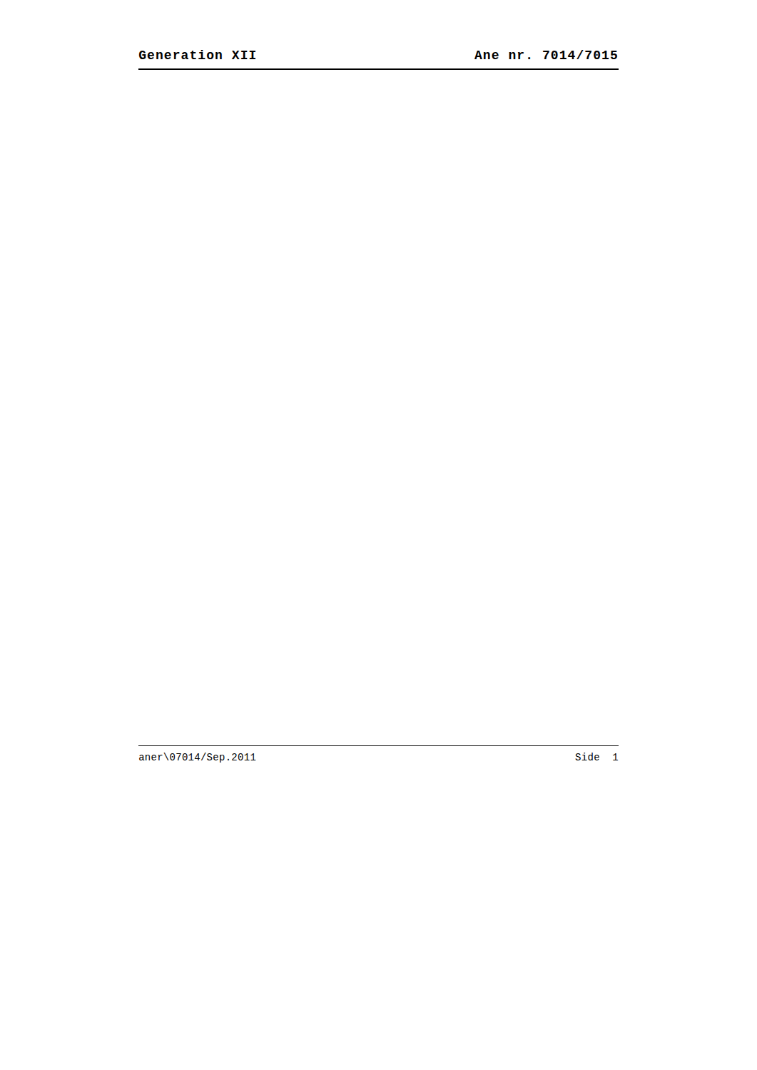Generation XII
Ane nr. 7014/7015
aner\07014/Sep.2011
Side 1